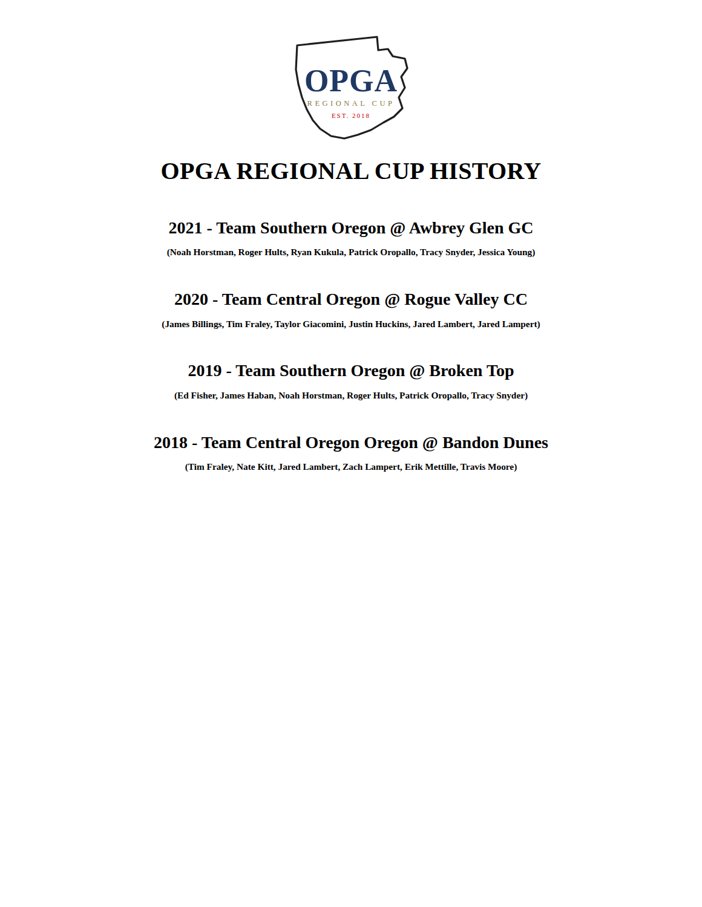OPGA
Regional Cup
EST. 2018
OPGA REGIONAL CUP HISTORY
2021 - Team Southern Oregon @ Awbrey Glen GC
(Noah Horstman, Roger Hults, Ryan Kukula, Patrick Oropallo, Tracy Snyder, Jessica Young)
2020 - Team Central Oregon @ Rogue Valley CC
(James Billings, Tim Fraley, Taylor Giacomini, Justin Huckins, Jared Lambert, Jared Lampert)
2019 - Team Southern Oregon @ Broken Top
(Ed Fisher, James Haban, Noah Horstman, Roger Hults, Patrick Oropallo, Tracy Snyder)
2018 - Team Central Oregon Oregon @ Bandon Dunes
(Tim Fraley, Nate Kitt, Jared Lambert, Zach Lampert, Erik Mettille, Travis Moore)